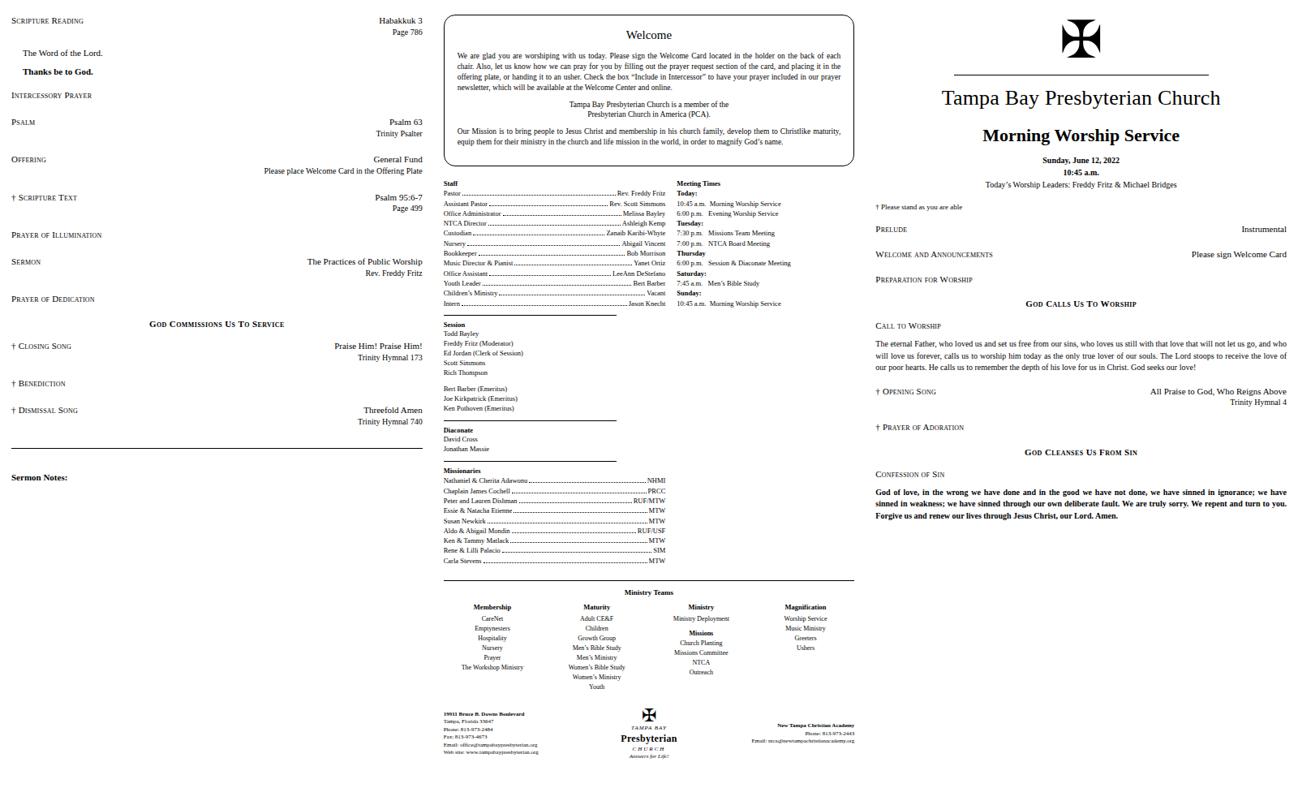Scripture Reading Habakkuk 3Page 786
The Word of the Lord.
Thanks be to God.
Intercessory Prayer
Psalm Psalm 63Trinity Psalter
Offering General FundPlease place Welcome Card in the Offering Plate
† Scripture Text Psalm 95:6-7Page 499
Prayer of Illumination
Sermon The Practices of Public WorshipRev. Freddy Fritz
Prayer of Dedication
God Commissions Us To Service
† Closing Song Praise Him! Praise Him!Trinity Hymnal 173
† Benediction
† Dismissal Song Threefold AmenTrinity Hymnal 740
Sermon Notes:
Welcome
We are glad you are worshiping with us today. Please sign the Welcome Card located in the holder on the back of each chair. Also, let us know how we can pray for you by filling out the prayer request section of the card, and placing it in the offering plate, or handing it to an usher. Check the box “Include in Intercessor” to have your prayer included in our prayer newsletter, which will be available at the Welcome Center and online.
Tampa Bay Presbyterian Church is a member of the
Presbyterian Church in America (PCA).
Our Mission is to bring people to Jesus Christ and membership in his church family, develop them to Christlike maturity, equip them for their ministry in the church and life mission in the world, in order to magnify God’s name.
Staff
Pastor Rev. Freddy Fritz
Assistant Pastor Rev. Scott Simmons
Office Administrator Melissa Bayley
NTCA Director Ashleigh Kemp
Custodian Zanaib Karibi-Whyte
Nursery Abigail Vincent
Bookkeeper Bob Morrison
Music Director & Pianist Yanet Ortiz
Office Assistant LeeAnn DeStefano
Youth Leader Bert Barber
Children’s Ministry Vacant
Intern Jason Knecht
Session
Todd Bayley
Freddy Fritz (Moderator)
Ed Jordan (Clerk of Session)
Scott Simmons
Rich Thompson
Bert Barber (Emeritus)
Joe Kirkpatrick (Emeritus)
Ken Pothoven (Emeritus)
Diaconate
David Cross
Jonathan Massie
Missionaries
Nathaniel & Cherita Adawonu NHMI
Chaplain James Cochell PRCC
Peter and Lauren Dishman RUF/MTW
Essie & Natacha Etienne MTW
Susan Newkirk MTW
Aldo & Abigail Mondin RUF/USF
Ken & Tammy Matlack MTW
Rene & Lilli Palacio SIM
Carla Stevens MTW
Meeting Times
Today:
10:45 a.m. Morning Worship Service
6:00 p.m. Evening Worship Service
Tuesday:
7:30 p.m. Missions Team Meeting
7:00 p.m. NTCA Board Meeting
Thursday
6:00 p.m. Session & Diaconate Meeting
Saturday:
7:45 a.m. Men’s Bible Study
Sunday:
10:45 a.m. Morning Worship Service
Ministry Teams
Membership
CareNet
Emptynesters
Hospitality
Nursery
Prayer
The Workshop Ministry
Maturity
Adult CE&F
Children
Growth Group
Men’s Bible Study
Men’s Ministry
Women’s Bible Study
Women’s Ministry
Youth
Ministry
Ministry Deployment
Missions
Church Planting
Missions Committee
NTCA
Outreach
Magnification
Worship Service
Music Ministry
Greeters
Ushers
19911 Bruce B. Downs Boulevard
Tampa, Florida 33647
Phone: 813-973-2484
Fax: 813-973-4673
Email: office@tampabaypresbyterian.org
Web site: www.tampabaypresbyterian.org
✠
TAMPA BAY
Presbyterian
CHURCH
Answers for Life!
New Tampa Christian Academy
Phone: 813-973-2443
Email: ntca@newtampachristianacademy.org
✠
Tampa Bay Presbyterian Church
Morning Worship Service
Sunday, June 12, 2022
10:45 a.m.
Today’s Worship Leaders: Freddy Fritz & Michael Bridges
† Please stand as you are able
Prelude Instrumental
Welcome and Announcements Please sign Welcome Card
Preparation for Worship
God Calls Us To Worship
Call to Worship
The eternal Father, who loved us and set us free from our sins, who loves us still with that love that will not let us go, and who will love us forever, calls us to worship him today as the only true lover of our souls. The Lord stoops to receive the love of our poor hearts. He calls us to remember the depth of his love for us in Christ. God seeks our love!
† Opening Song All Praise to God, Who Reigns AboveTrinity Hymnal 4
† Prayer of Adoration
God Cleanses Us From Sin
Confession of Sin
God of love, in the wrong we have done and in the good we have not done, we have sinned in ignorance; we have sinned in weakness; we have sinned through our own deliberate fault. We are truly sorry. We repent and turn to you. Forgive us and renew our lives through Jesus Christ, our Lord. Amen.